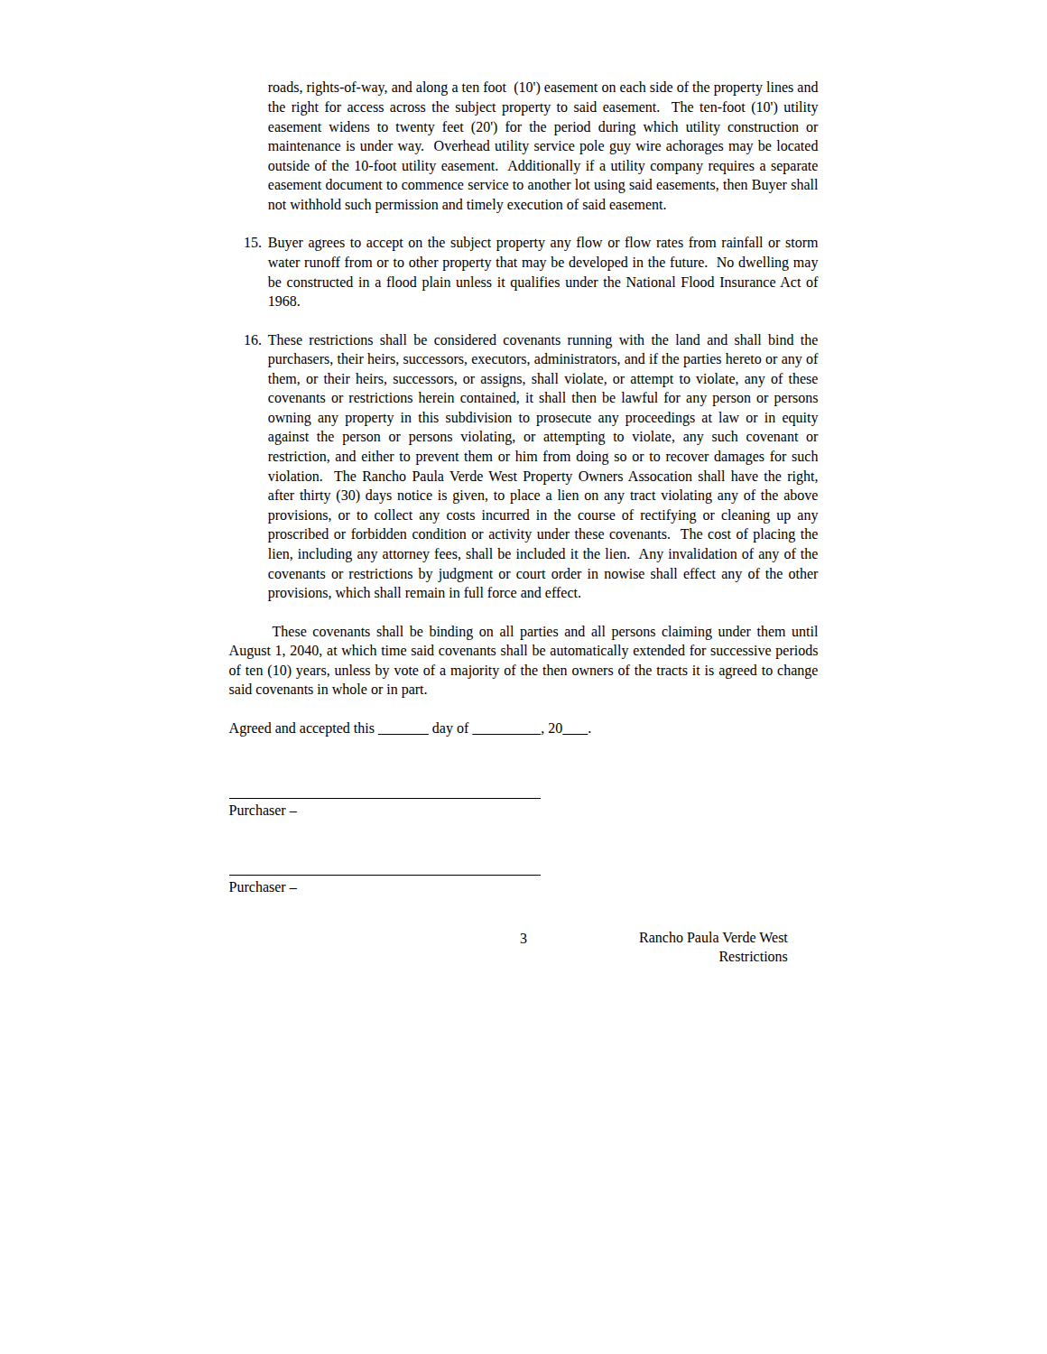roads, rights-of-way, and along a ten foot (10') easement on each side of the property lines and the right for access across the subject property to said easement. The ten-foot (10') utility easement widens to twenty feet (20') for the period during which utility construction or maintenance is under way. Overhead utility service pole guy wire achorages may be located outside of the 10-foot utility easement. Additionally if a utility company requires a separate easement document to commence service to another lot using said easements, then Buyer shall not withhold such permission and timely execution of said easement.
15. Buyer agrees to accept on the subject property any flow or flow rates from rainfall or storm water runoff from or to other property that may be developed in the future. No dwelling may be constructed in a flood plain unless it qualifies under the National Flood Insurance Act of 1968.
16. These restrictions shall be considered covenants running with the land and shall bind the purchasers, their heirs, successors, executors, administrators, and if the parties hereto or any of them, or their heirs, successors, or assigns, shall violate, or attempt to violate, any of these covenants or restrictions herein contained, it shall then be lawful for any person or persons owning any property in this subdivision to prosecute any proceedings at law or in equity against the person or persons violating, or attempting to violate, any such covenant or restriction, and either to prevent them or him from doing so or to recover damages for such violation. The Rancho Paula Verde West Property Owners Assocation shall have the right, after thirty (30) days notice is given, to place a lien on any tract violating any of the above provisions, or to collect any costs incurred in the course of rectifying or cleaning up any proscribed or forbidden condition or activity under these covenants. The cost of placing the lien, including any attorney fees, shall be included it the lien. Any invalidation of any of the covenants or restrictions by judgment or court order in nowise shall effect any of the other provisions, which shall remain in full force and effect.
These covenants shall be binding on all parties and all persons claiming under them until August 1, 2040, at which time said covenants shall be automatically extended for successive periods of ten (10) years, unless by vote of a majority of the then owners of the tracts it is agreed to change said covenants in whole or in part.
Agreed and accepted this day of , 20 .
Purchaser –
Purchaser –
3
Rancho Paula Verde West
Restrictions